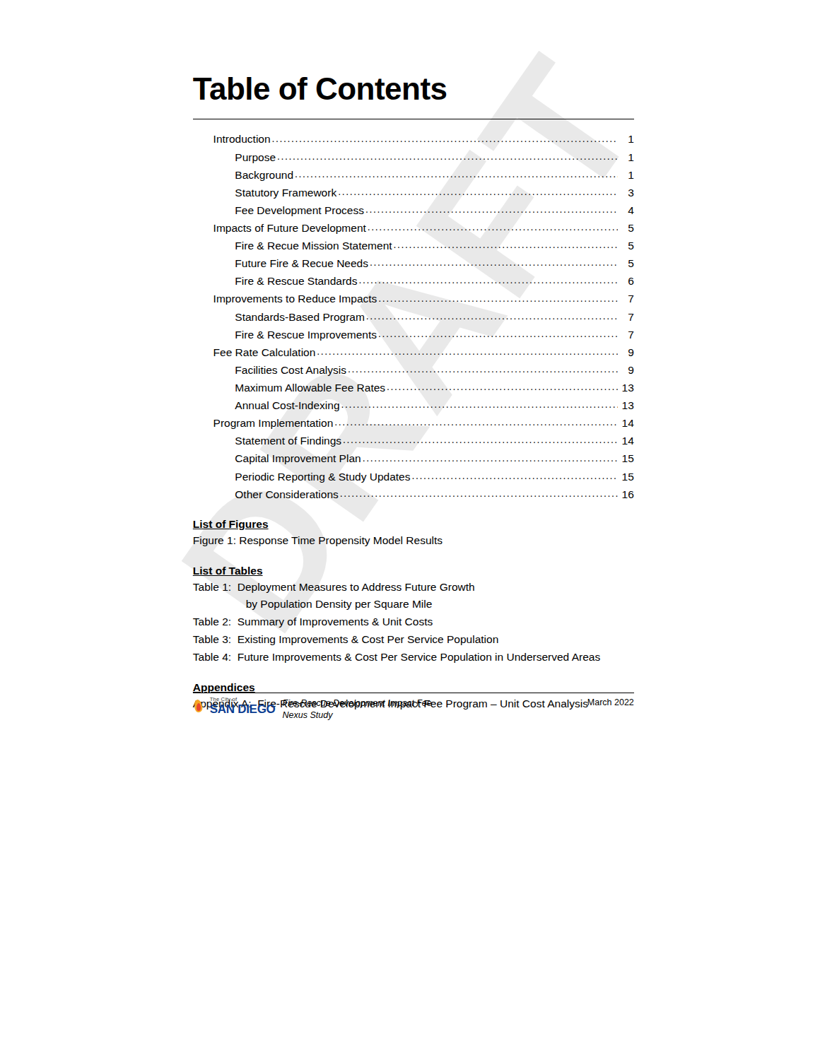DRAFT
Table of Contents
Introduction 1
Purpose 1
Background 1
Statutory Framework 3
Fee Development Process 4
Impacts of Future Development 5
Fire & Recue Mission Statement 5
Future Fire & Recue Needs 5
Fire & Rescue Standards 6
Improvements to Reduce Impacts 7
Standards-Based Program 7
Fire & Rescue Improvements 7
Fee Rate Calculation 9
Facilities Cost Analysis 9
Maximum Allowable Fee Rates 13
Annual Cost-Indexing 13
Program Implementation 14
Statement of Findings 14
Capital Improvement Plan 15
Periodic Reporting & Study Updates 15
Other Considerations 16
List of Figures
Figure 1: Response Time Propensity Model Results
List of Tables
Table 1: Deployment Measures to Address Future Growth
by Population Density per Square Mile
Table 2: Summary of Improvements & Unit Costs
Table 3: Existing Improvements & Cost Per Service Population
Table 4: Future Improvements & Cost Per Service Population in Underserved Areas
Appendices
Appendix A: Fire-Rescue Development Impact Fee Program – Unit Cost Analysis
The City of SAN DIEGO
Fire-Rescue Development Impact Fee
Nexus Study
March 2022